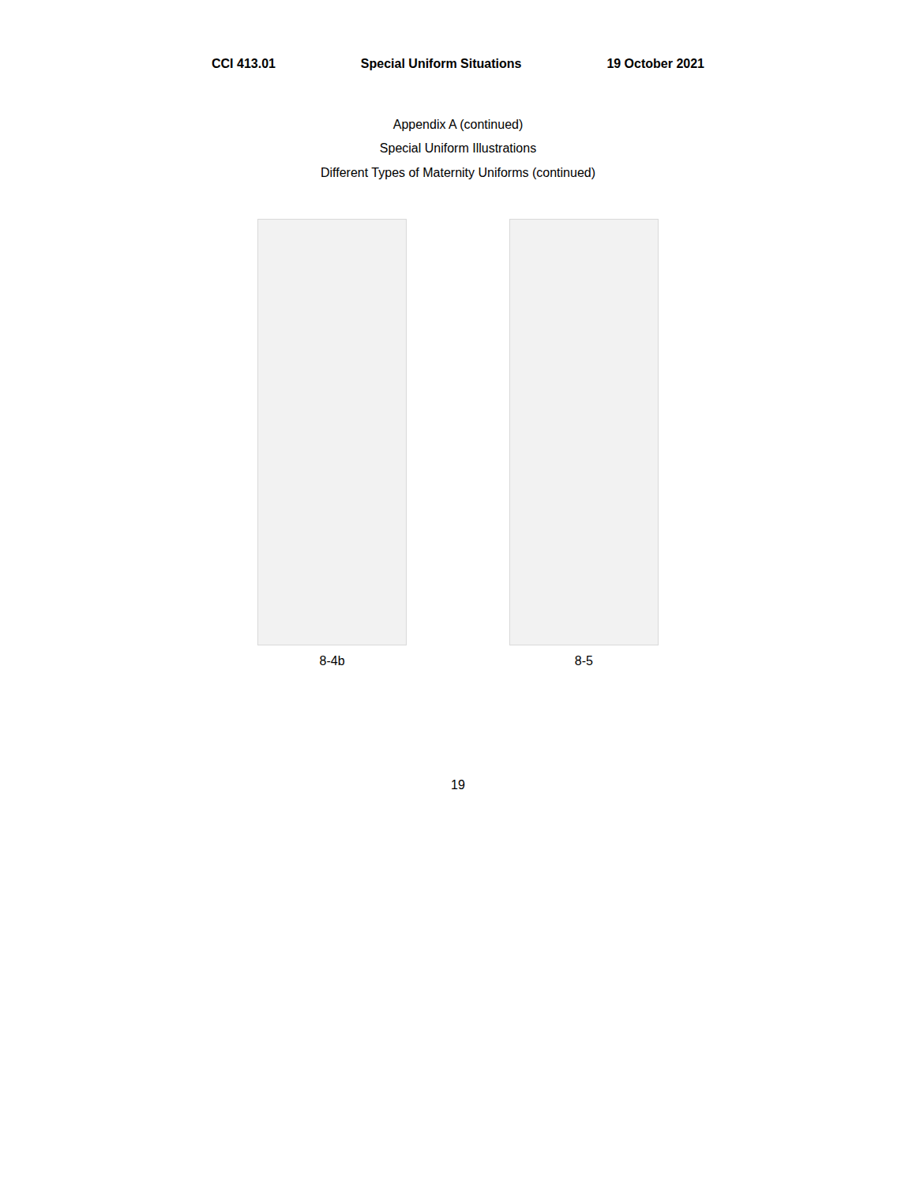CCI 413.01 Special Uniform Situations 19 October 2021
Appendix A (continued)
Special Uniform Illustrations
Different Types of Maternity Uniforms (continued)
8-4b
8-5
19